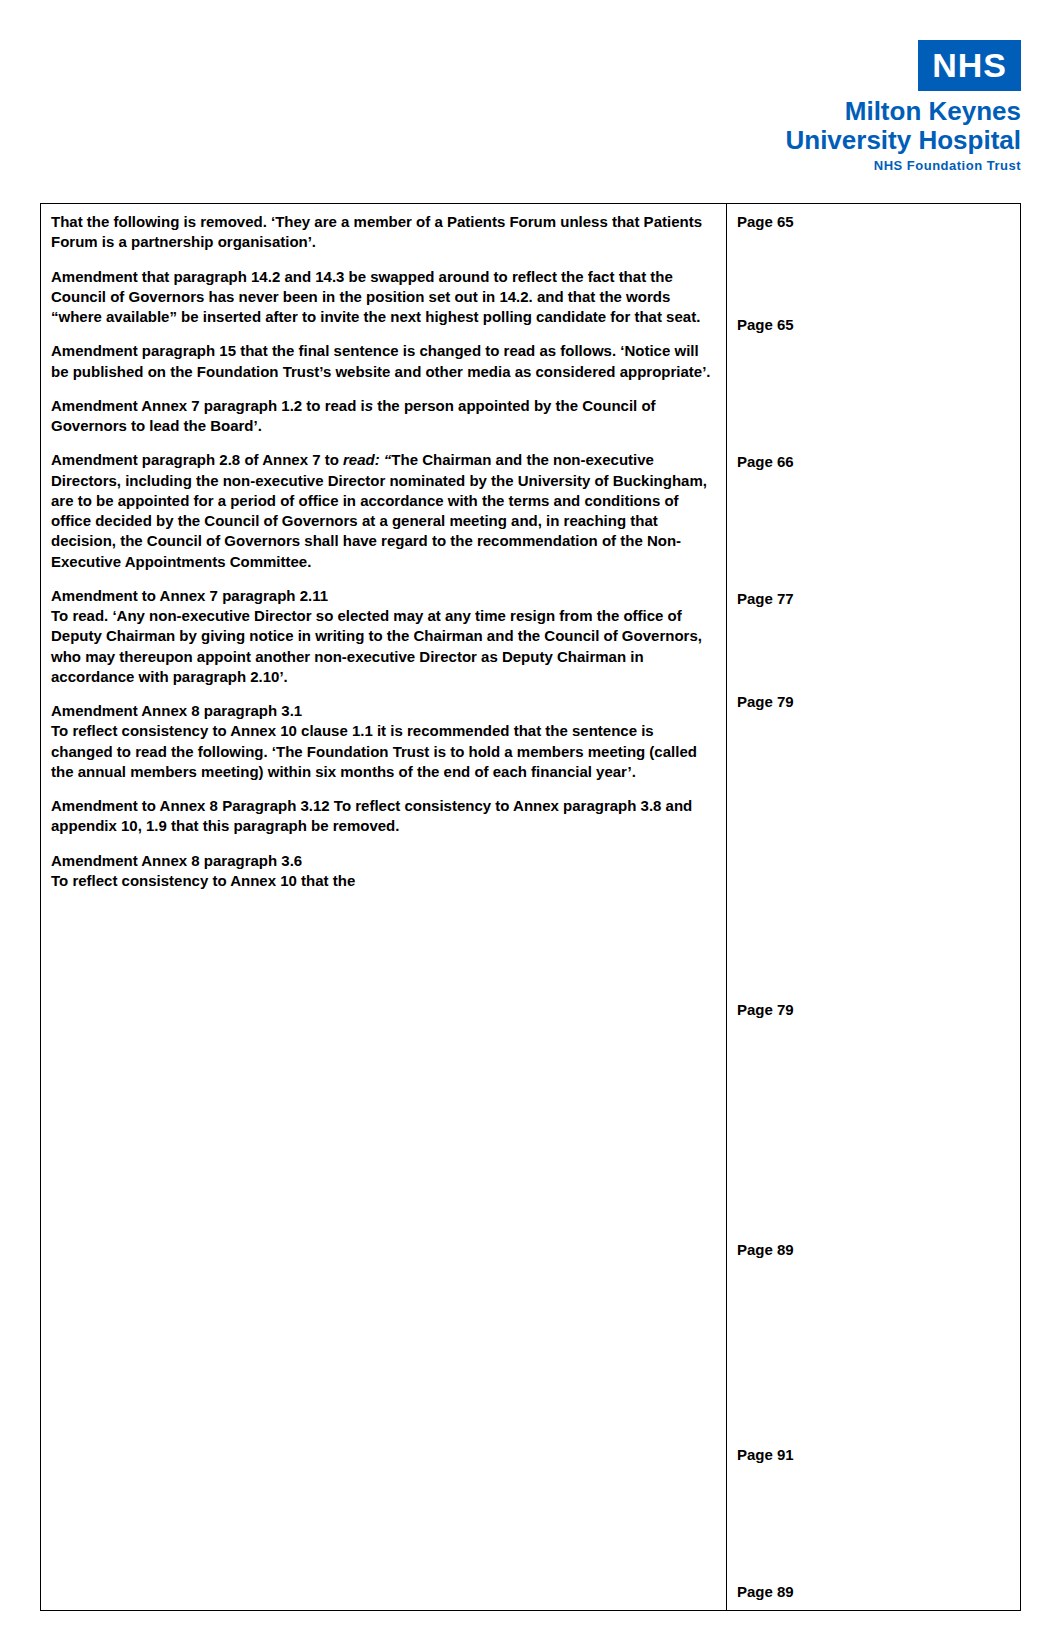NHS
Milton Keynes
University Hospital
NHS Foundation Trust
| That the following is removed. ‘They are a member of a Patients Forum unless that Patients Forum is a partnership organisation’. Amendment that paragraph 14.2 and 14.3 be swapped around to reflect the fact that the Council of Governors has never been in the position set out in 14.2. and that the words “where available” be inserted after to invite the next highest polling candidate for that seat. Amendment paragraph 15 that the final sentence is changed to read as follows. ‘Notice will be published on the Foundation Trust’s website and other media as considered appropriate’. Amendment Annex 7 paragraph 1.2 to read i s the person appointed by the Council of Governors to lead the Board’. Amendment paragraph 2.8 of Annex 7 to read: “ The Chairman and the non-executive Directors, including the non-executive Director nominated by the University of Buckingham, are to be appointed for a period of office in accordance with the terms and conditions of office decided by the Council of Governors at a general meeting and, in reaching that decision, the Council of Governors shall have regard to the recommendation of the Non-Executive Appointments Committee. Amendment to Annex 7 paragraph 2.11 To read. ‘Any non-executive Director so elected may at any time resign from the office of Deputy Chairman by giving notice in writing to the Chairman and the Council of Governors, who may thereupon appoint another non-executive Director as Deputy Chairman in accordance with paragraph 2.10’. Amendment Annex 8 paragraph 3.1 To reflect consistency to Annex 10 clause 1.1 it is recommended that the sentence is changed to read the following. ‘The Foundation Trust is to hold a members meeting (called the annual members meeting) within six months of the end of each financial year’. Amendment to Annex 8 Paragraph 3.12 To reflect consistency to Annex paragraph 3.8 and appendix 10, 1.9 that this paragraph be removed. Amendment Annex 8 paragraph 3.6 To reflect consistency to Annex 10 that the | Page 65 Page 65 Page 66 Page 77 Page 79 Page 79 Page 89 Page 91 Page 89 |